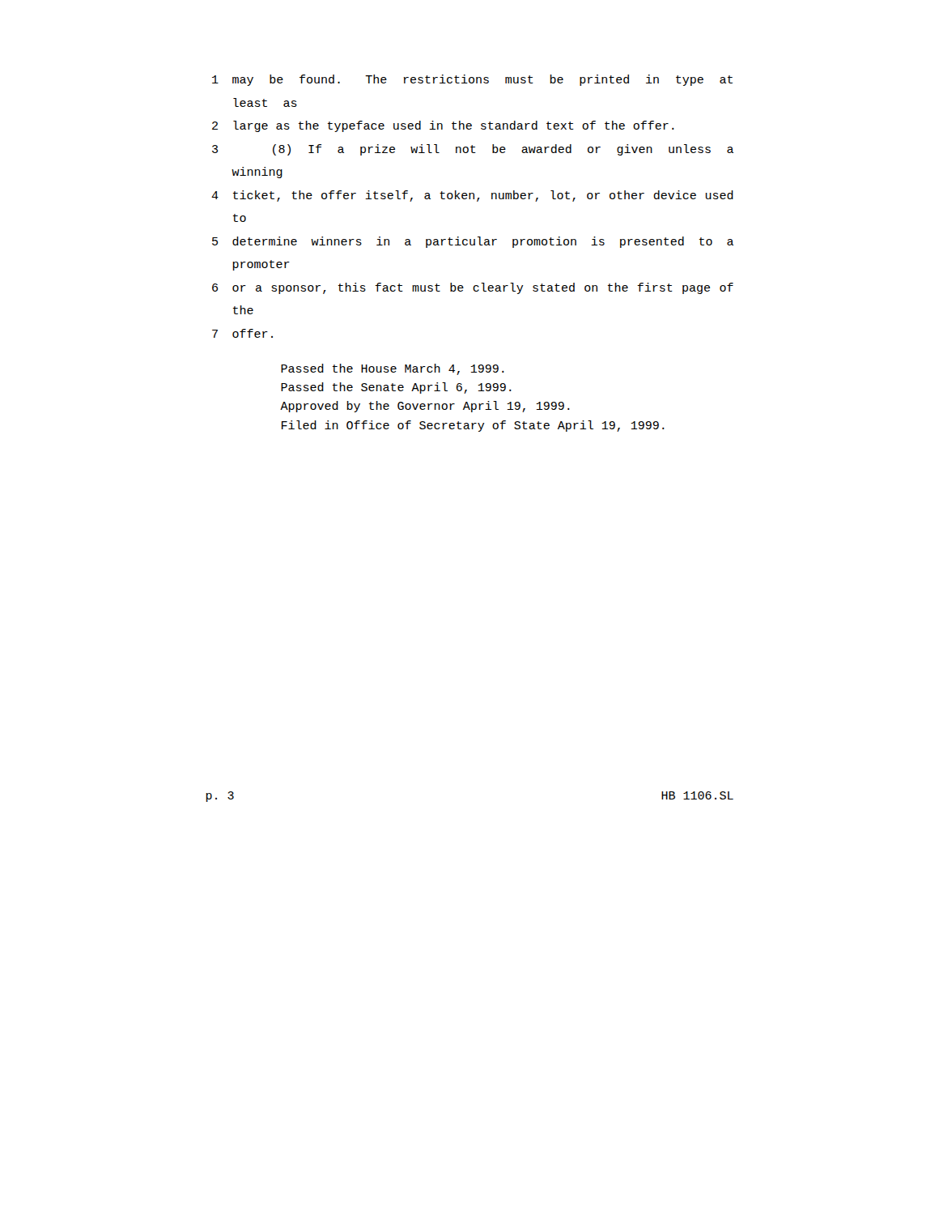1 may be found. The restrictions must be printed in type at least as
2 large as the typeface used in the standard text of the offer.
3 (8) If a prize will not be awarded or given unless a winning
4 ticket, the offer itself, a token, number, lot, or other device used to
5 determine winners in a particular promotion is presented to a promoter
6 or a sponsor, this fact must be clearly stated on the first page of the
7 offer.
Passed the House March 4, 1999. Passed the Senate April 6, 1999. Approved by the Governor April 19, 1999. Filed in Office of Secretary of State April 19, 1999.
p. 3
HB 1106.SL